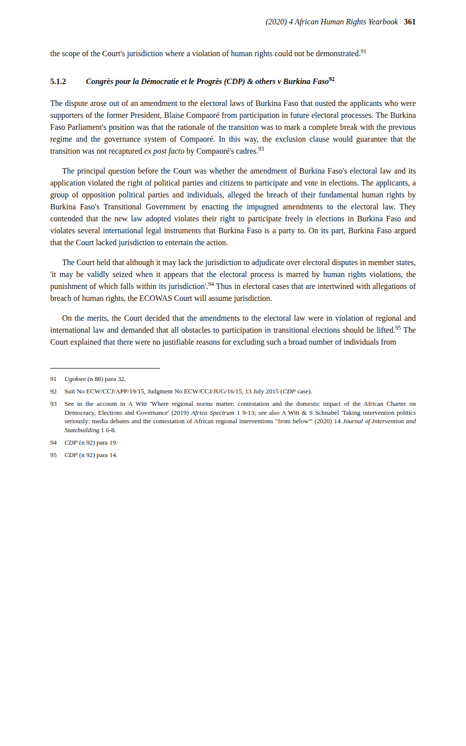(2020) 4 African Human Rights Yearbook 361
the scope of the Court's jurisdiction where a violation of human rights could not be demonstrated.91
5.1.2 Congrès pour la Démocratie et le Progrès (CDP) & others v Burkina Faso92
The dispute arose out of an amendment to the electoral laws of Burkina Faso that ousted the applicants who were supporters of the former President, Blaise Compaoré from participation in future electoral processes. The Burkina Faso Parliament's position was that the rationale of the transition was to mark a complete break with the previous regime and the governance system of Compaoré. In this way, the exclusion clause would guarantee that the transition was not recaptured ex post facto by Compaoré's cadres.93
The principal question before the Court was whether the amendment of Burkina Faso's electoral law and its application violated the right of political parties and citizens to participate and vote in elections. The applicants, a group of opposition political parties and individuals, alleged the breach of their fundamental human rights by Burkina Faso's Transitional Government by enacting the impugned amendments to the electoral law. They contended that the new law adopted violates their right to participate freely in elections in Burkina Faso and violates several international legal instruments that Burkina Faso is a party to. On its part, Burkina Faso argued that the Court lacked jurisdiction to entertain the action.
The Court held that although it may lack the jurisdiction to adjudicate over electoral disputes in member states, 'it may be validly seized when it appears that the electoral process is marred by human rights violations, the punishment of which falls within its jurisdiction'.94 Thus in electoral cases that are intertwined with allegations of breach of human rights, the ECOWAS Court will assume jurisdiction.
On the merits, the Court decided that the amendments to the electoral law were in violation of regional and international law and demanded that all obstacles to participation in transitional elections should be lifted.95 The Court explained that there were no justifiable reasons for excluding such a broad number of individuals from
91 Ugokwe (n 88) para 32.
92 Suit No ECW/CCJ/APP/19/15, Judgment No ECW/CCJ/JUG/16/15, 13 July 2015 (CDP case).
93 See in the account in A Witt 'Where regional norms matter: contestation and the domestic impact of the African Charter on Democracy, Elections and Governance' (2019) Africa Spectrum 1 9-13; see also A Witt & S Schnabel 'Taking intervention politics seriously: media debates and the contestation of African regional interventions "from below"' (2020) 14 Journal of Intervention and Statebuilding 1 6-8.
94 CDP (n 92) para 19.
95 CDP (n 92) para 14.